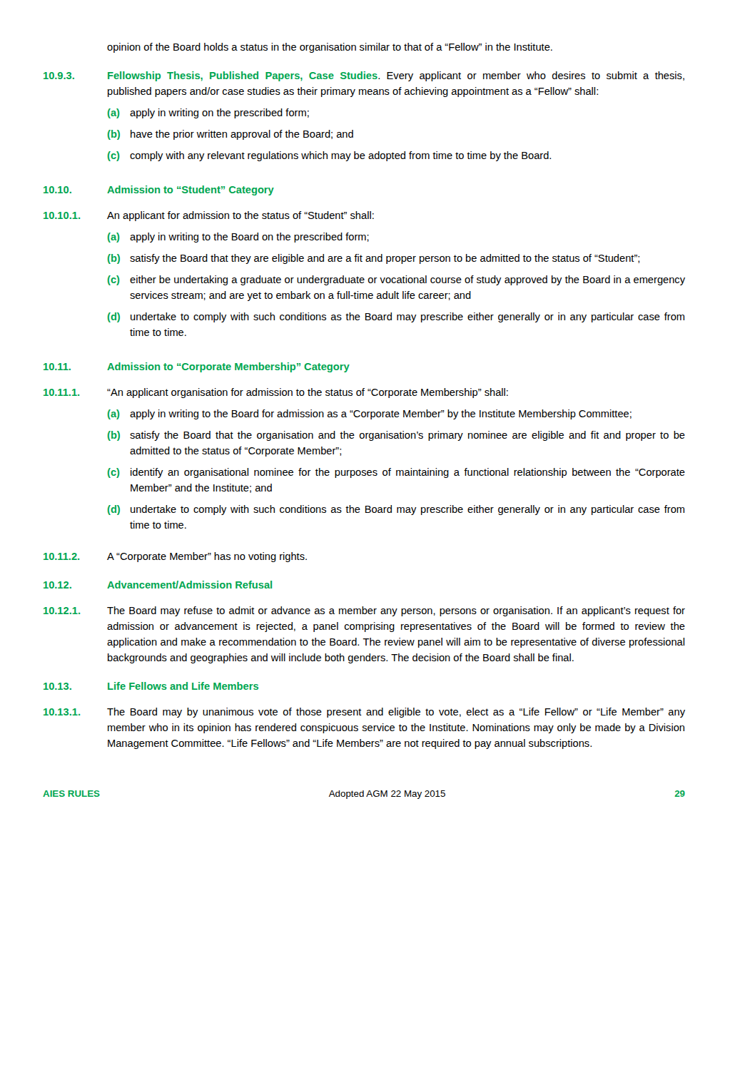opinion of the Board holds a status in the organisation similar to that of a “Fellow” in the Institute.
10.9.3.
Fellowship Thesis, Published Papers, Case Studies. Every applicant or member who desires to submit a thesis, published papers and/or case studies as their primary means of achieving appointment as a “Fellow” shall:
(a)
apply in writing on the prescribed form;
(b)
have the prior written approval of the Board; and
(c)
comply with any relevant regulations which may be adopted from time to time by the Board.
10.10.
Admission to “Student” Category
10.10.1.
An applicant for admission to the status of “Student” shall:
(a)
apply in writing to the Board on the prescribed form;
(b)
satisfy the Board that they are eligible and are a fit and proper person to be admitted to the status of “Student”;
(c)
either be undertaking a graduate or undergraduate or vocational course of study approved by the Board in a emergency services stream; and are yet to embark on a full-time adult life career; and
(d)
undertake to comply with such conditions as the Board may prescribe either generally or in any particular case from time to time.
10.11.
Admission to “Corporate Membership” Category
10.11.1.
“An applicant organisation for admission to the status of “Corporate Membership” shall:
(a)
apply in writing to the Board for admission as a “Corporate Member” by the Institute Membership Committee;
(b)
satisfy the Board that the organisation and the organisation’s primary nominee are eligible and fit and proper to be admitted to the status of “Corporate Member”;
(c)
identify an organisational nominee for the purposes of maintaining a functional relationship between the “Corporate Member” and the Institute; and
(d)
undertake to comply with such conditions as the Board may prescribe either generally or in any particular case from time to time.
10.11.2.
A “Corporate Member” has no voting rights.
10.12.
Advancement/Admission Refusal
10.12.1.
The Board may refuse to admit or advance as a member any person, persons or organisation. If an applicant’s request for admission or advancement is rejected, a panel comprising representatives of the Board will be formed to review the application and make a recommendation to the Board. The review panel will aim to be representative of diverse professional backgrounds and geographies and will include both genders. The decision of the Board shall be final.
10.13.
Life Fellows and Life Members
10.13.1.
The Board may by unanimous vote of those present and eligible to vote, elect as a “Life Fellow” or “Life Member” any member who in its opinion has rendered conspicuous service to the Institute. Nominations may only be made by a Division Management Committee. “Life Fellows” and “Life Members” are not required to pay annual subscriptions.
AIES RULES
Adopted AGM 22 May 2015
29